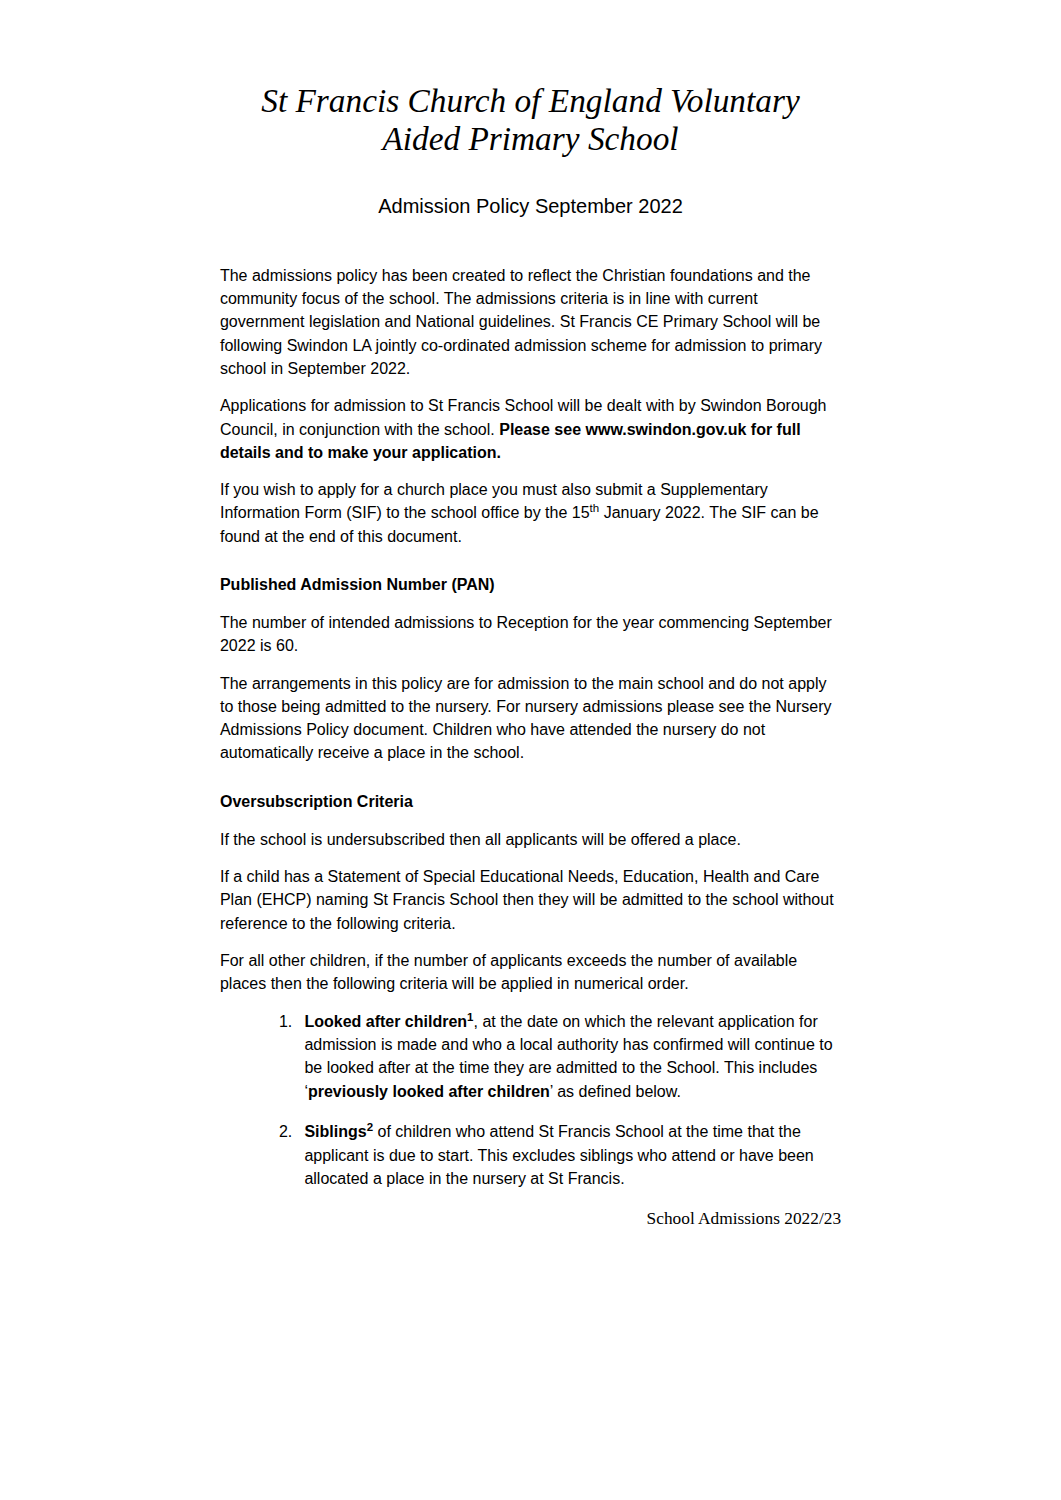St Francis Church of England Voluntary Aided Primary School
Admission Policy September 2022
The admissions policy has been created to reflect the Christian foundations and the community focus of the school. The admissions criteria is in line with current government legislation and National guidelines. St Francis CE Primary School will be following Swindon LA jointly co-ordinated admission scheme for admission to primary school in September 2022.
Applications for admission to St Francis School will be dealt with by Swindon Borough Council, in conjunction with the school. Please see www.swindon.gov.uk for full details and to make your application.
If you wish to apply for a church place you must also submit a Supplementary Information Form (SIF) to the school office by the 15th January 2022. The SIF can be found at the end of this document.
Published Admission Number (PAN)
The number of intended admissions to Reception for the year commencing September 2022 is 60.
The arrangements in this policy are for admission to the main school and do not apply to those being admitted to the nursery. For nursery admissions please see the Nursery Admissions Policy document. Children who have attended the nursery do not automatically receive a place in the school.
Oversubscription Criteria
If the school is undersubscribed then all applicants will be offered a place.
If a child has a Statement of Special Educational Needs, Education, Health and Care Plan (EHCP) naming St Francis School then they will be admitted to the school without reference to the following criteria.
For all other children, if the number of applicants exceeds the number of available places then the following criteria will be applied in numerical order.
Looked after children1, at the date on which the relevant application for admission is made and who a local authority has confirmed will continue to be looked after at the time they are admitted to the School. This includes ‘previously looked after children’ as defined below.
Siblings2 of children who attend St Francis School at the time that the applicant is due to start. This excludes siblings who attend or have been allocated a place in the nursery at St Francis.
School Admissions 2022/23